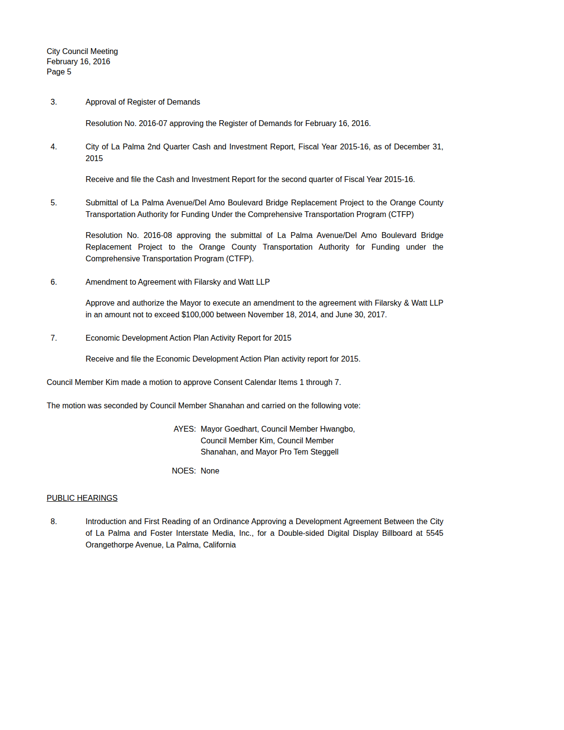City Council Meeting
February 16, 2016
Page 5
3.
Approval of Register of Demands
Resolution No. 2016-07 approving the Register of Demands for February 16, 2016.
4.
City of La Palma 2nd Quarter Cash and Investment Report, Fiscal Year 2015-16, as of December 31, 2015
Receive and file the Cash and Investment Report for the second quarter of Fiscal Year 2015-16.
5.
Submittal of La Palma Avenue/Del Amo Boulevard Bridge Replacement Project to the Orange County Transportation Authority for Funding Under the Comprehensive Transportation Program (CTFP)
Resolution No. 2016-08 approving the submittal of La Palma Avenue/Del Amo Boulevard Bridge Replacement Project to the Orange County Transportation Authority for Funding under the Comprehensive Transportation Program (CTFP).
6.
Amendment to Agreement with Filarsky and Watt LLP
Approve and authorize the Mayor to execute an amendment to the agreement with Filarsky & Watt LLP in an amount not to exceed $100,000 between November 18, 2014, and June 30, 2017.
7.
Economic Development Action Plan Activity Report for 2015
Receive and file the Economic Development Action Plan activity report for 2015.
Council Member Kim made a motion to approve Consent Calendar Items 1 through 7.
The motion was seconded by Council Member Shanahan and carried on the following vote:
AYES:
Mayor Goedhart, Council Member Hwangbo,
Council Member Kim, Council Member
Shanahan, and Mayor Pro Tem Steggell
NOES:
None
PUBLIC HEARINGS
8.
Introduction and First Reading of an Ordinance Approving a Development Agreement Between the City of La Palma and Foster Interstate Media, Inc., for a Double-sided Digital Display Billboard at 5545 Orangethorpe Avenue, La Palma, California